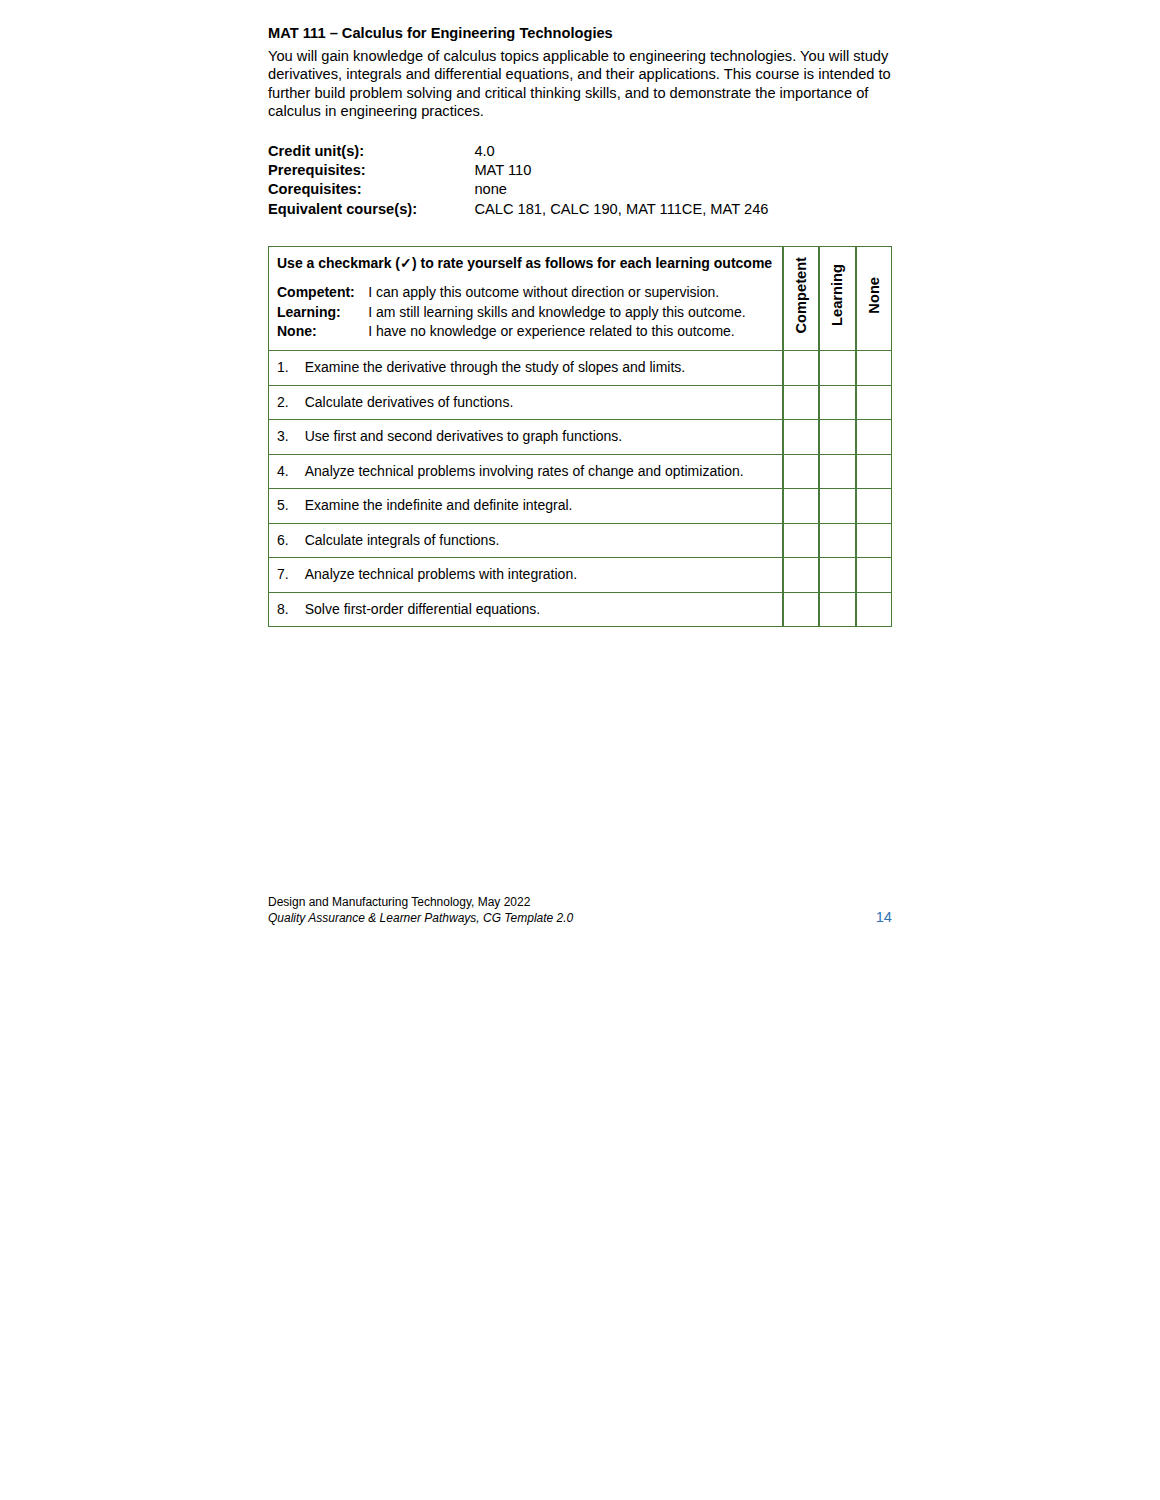MAT 111 – Calculus for Engineering Technologies
You will gain knowledge of calculus topics applicable to engineering technologies. You will study derivatives, integrals and differential equations, and their applications. This course is intended to further build problem solving and critical thinking skills, and to demonstrate the importance of calculus in engineering practices.
| Credit unit(s): | 4.0 |
| Prerequisites: | MAT 110 |
| Corequisites: | none |
| Equivalent course(s): | CALC 181, CALC 190, MAT 111CE, MAT 246 |
| Use a checkmark (✓) to rate yourself as follows for each learning outcome / Competent: / I can apply this outcome without direction or supervision. / / Learning: / I am still learning skills and knowledge to apply this outcome. / / None: / I have no knowledge or experience related to this outcome. / | Competent | Learning | None |
| 1. | Examine the derivative through the study of slopes and limits. | | | |
| 2. | Calculate derivatives of functions. | | | |
| 3. | Use first and second derivatives to graph functions. | | | |
| 4. | Analyze technical problems involving rates of change and optimization. | | | |
| 5. | Examine the indefinite and definite integral. | | | |
| 6. | Calculate integrals of functions. | | | |
| 7. | Analyze technical problems with integration. | | | |
| 8. | Solve first-order differential equations. | | | |
Design and Manufacturing Technology, May 2022
Quality Assurance & Learner Pathways, CG Template 2.0
14